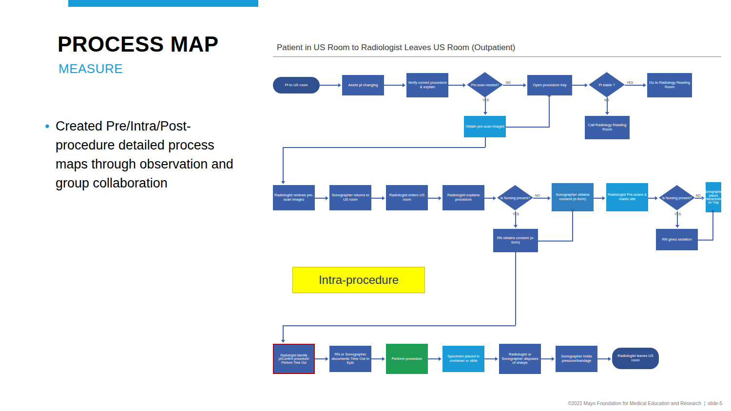PROCESS MAP
MEASURE
• Created Pre/Intra/Post-procedure detailed process maps through observation and group collaboration
Patient in US Room to Radiologist Leaves US Room (Outpatient)
Pt to US room
Assist pt changing
Verify correct procedure & explain
Pre-scan needed?
NO
Open procedure tray
Pt stable ?
YES
Go to Radiology Reading Room
YES
Obtain pre-scan images
NO
Call Radiology Reading Room
Radiologist reviews pre-scan images
Sonographer returns to US room
Radiologist enters US room
Radiologist explains procedure
Is Nursing present?
NO
Sonographer obtains consent (e-form)
Radiologist Pre-scans & marks site
Is Nursing present?
NO
Sonographer places containers/slides on Tray
YES
RN obtains consent (e-form)
YES
RN gives sedation
Intra-procedure
Radiologist Identify pt/Confirm procedure/ Perform Time Out
RN or Sonographer documents Time Out in Epic
Perform procedure
Specimen placed in container or slide
Radiologist or Sonographer disposes of sharps
Sonographer holds pressure/bandage
Radiologist leaves US room
©2021 Mayo Foundation for Medical Education and Research | slide-5